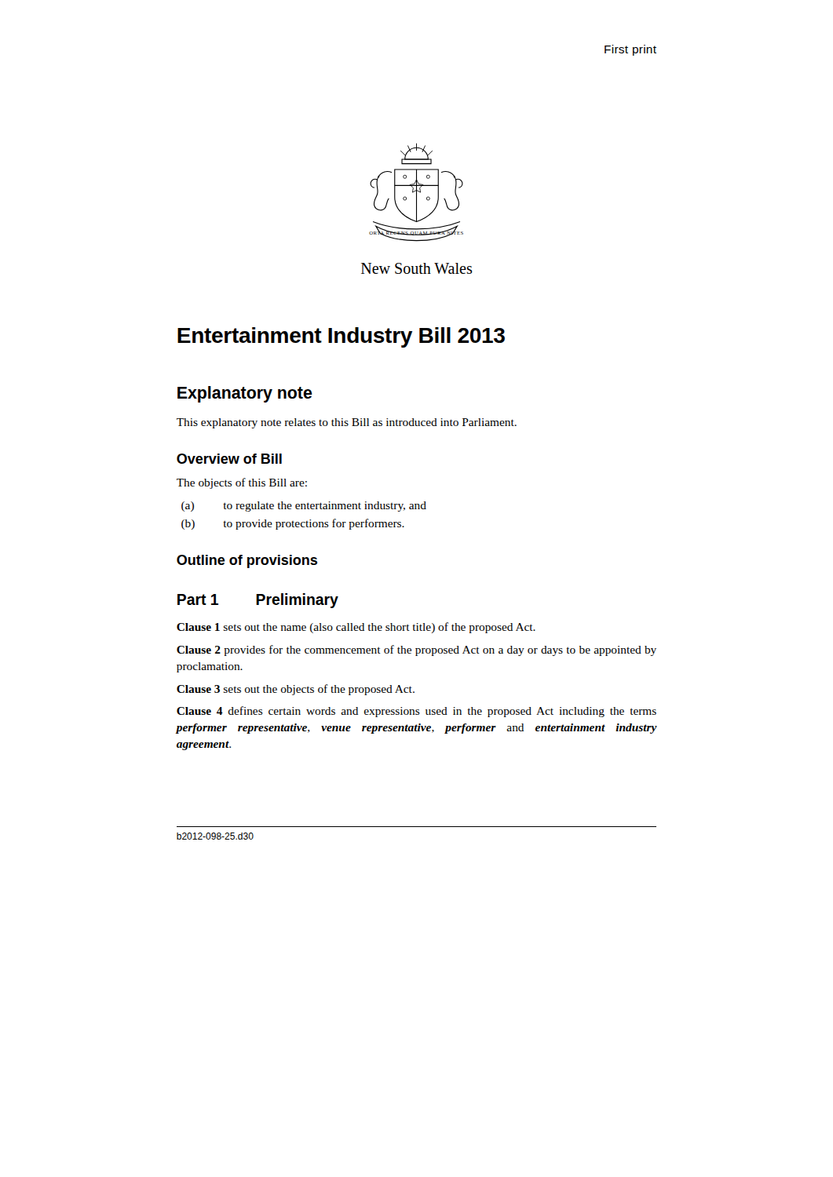First print
ORTA RECENS QUAM PURA NITES
New South Wales
Entertainment Industry Bill 2013
Explanatory note
This explanatory note relates to this Bill as introduced into Parliament.
Overview of Bill
The objects of this Bill are:
(a) to regulate the entertainment industry, and
(b) to provide protections for performers.
Outline of provisions
Part 1 Preliminary
Clause 1 sets out the name (also called the short title) of the proposed Act.
Clause 2 provides for the commencement of the proposed Act on a day or days to be appointed by proclamation.
Clause 3 sets out the objects of the proposed Act.
Clause 4 defines certain words and expressions used in the proposed Act including the terms performer representative, venue representative, performer and entertainment industry agreement.
b2012-098-25.d30